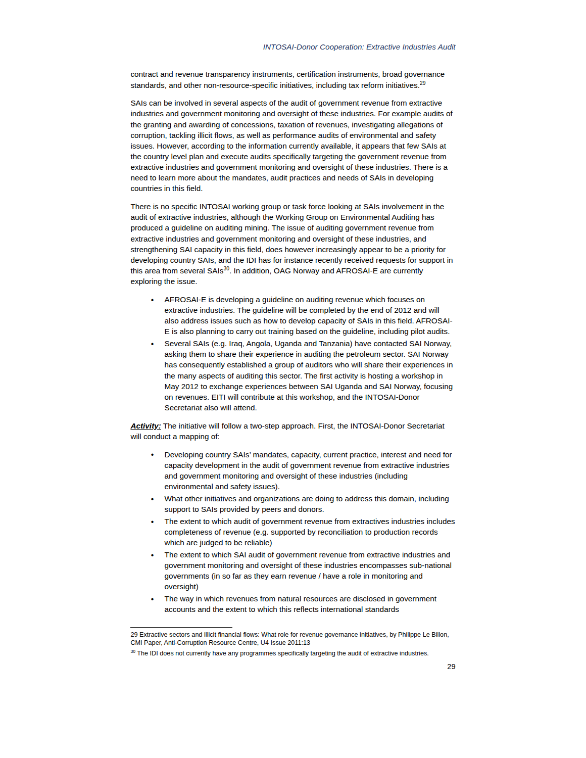INTOSAI-Donor Cooperation: Extractive Industries Audit
contract and revenue transparency instruments, certification instruments, broad governance standards, and other non-resource-specific initiatives, including tax reform initiatives.29
SAIs can be involved in several aspects of the audit of government revenue from extractive industries and government monitoring and oversight of these industries. For example audits of the granting and awarding of concessions, taxation of revenues, investigating allegations of corruption, tackling illicit flows, as well as performance audits of environmental and safety issues. However, according to the information currently available, it appears that few SAIs at the country level plan and execute audits specifically targeting the government revenue from extractive industries and government monitoring and oversight of these industries. There is a need to learn more about the mandates, audit practices and needs of SAIs in developing countries in this field.
There is no specific INTOSAI working group or task force looking at SAIs involvement in the audit of extractive industries, although the Working Group on Environmental Auditing has produced a guideline on auditing mining. The issue of auditing government revenue from extractive industries and government monitoring and oversight of these industries, and strengthening SAI capacity in this field, does however increasingly appear to be a priority for developing country SAIs, and the IDI has for instance recently received requests for support in this area from several SAIs30. In addition, OAG Norway and AFROSAI-E are currently exploring the issue.
AFROSAI-E is developing a guideline on auditing revenue which focuses on extractive industries. The guideline will be completed by the end of 2012 and will also address issues such as how to develop capacity of SAIs in this field. AFROSAI-E is also planning to carry out training based on the guideline, including pilot audits.
Several SAIs (e.g. Iraq, Angola, Uganda and Tanzania) have contacted SAI Norway, asking them to share their experience in auditing the petroleum sector. SAI Norway has consequently established a group of auditors who will share their experiences in the many aspects of auditing this sector. The first activity is hosting a workshop in May 2012 to exchange experiences between SAI Uganda and SAI Norway, focusing on revenues. EITI will contribute at this workshop, and the INTOSAI-Donor Secretariat also will attend.
Activity: The initiative will follow a two-step approach. First, the INTOSAI-Donor Secretariat will conduct a mapping of:
Developing country SAIs’ mandates, capacity, current practice, interest and need for capacity development in the audit of government revenue from extractive industries and government monitoring and oversight of these industries (including environmental and safety issues).
What other initiatives and organizations are doing to address this domain, including support to SAIs provided by peers and donors.
The extent to which audit of government revenue from extractives industries includes completeness of revenue (e.g. supported by reconciliation to production records which are judged to be reliable)
The extent to which SAI audit of government revenue from extractive industries and government monitoring and oversight of these industries encompasses sub-national governments (in so far as they earn revenue / have a role in monitoring and oversight)
The way in which revenues from natural resources are disclosed in government accounts and the extent to which this reflects international standards
29 Extractive sectors and illicit financial flows: What role for revenue governance initiatives, by Philippe Le Billon, CMI Paper, Anti-Corruption Resource Centre, U4 Issue 2011:13
30 The IDI does not currently have any programmes specifically targeting the audit of extractive industries.
29